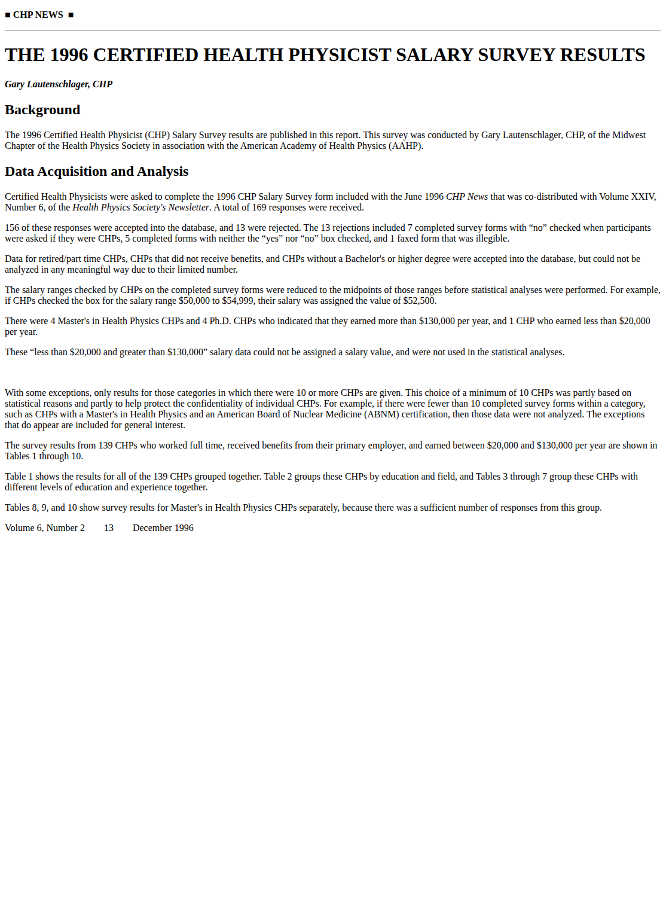■ CHP NEWS ■
THE 1996 CERTIFIED HEALTH PHYSICIST SALARY SURVEY RESULTS
Gary Lautenschlager, CHP
Background
The 1996 Certified Health Physicist (CHP) Salary Survey results are published in this report. This survey was conducted by Gary Lautenschlager, CHP, of the Midwest Chapter of the Health Physics Society in association with the American Academy of Health Physics (AAHP).
Data Acquisition and Analysis
Certified Health Physicists were asked to complete the 1996 CHP Salary Survey form included with the June 1996 CHP News that was co-distributed with Volume XXIV, Number 6, of the Health Physics Society's Newsletter. A total of 169 responses were received.
156 of these responses were accepted into the database, and 13 were rejected. The 13 rejections included 7 completed survey forms with “no” checked when participants were asked if they were CHPs, 5 completed forms with neither the “yes” nor “no” box checked, and 1 faxed form that was illegible.
Data for retired/part time CHPs, CHPs that did not receive benefits, and CHPs without a Bachelor's or higher degree were accepted into the database, but could not be analyzed in any meaningful way due to their limited number.
The salary ranges checked by CHPs on the completed survey forms were reduced to the midpoints of those ranges before statistical analyses were performed. For example, if CHPs checked the box for the salary range $50,000 to $54,999, their salary was assigned the value of $52,500.
There were 4 Master's in Health Physics CHPs and 4 Ph.D. CHPs who indicated that they earned more than $130,000 per year, and 1 CHP who earned less than $20,000 per year.
These “less than $20,000 and greater than $130,000” salary data could not be assigned a salary value, and were not used in the statistical analyses.
With some exceptions, only results for those categories in which there were 10 or more CHPs are given. This choice of a minimum of 10 CHPs was partly based on statistical reasons and partly to help protect the confidentiality of individual CHPs. For example, if there were fewer than 10 completed survey forms within a category, such as CHPs with a Master's in Health Physics and an American Board of Nuclear Medicine (ABNM) certification, then those data were not analyzed. The exceptions that do appear are included for general interest.
The survey results from 139 CHPs who worked full time, received benefits from their primary employer, and earned between $20,000 and $130,000 per year are shown in Tables 1 through 10.
Table 1 shows the results for all of the 139 CHPs grouped together. Table 2 groups these CHPs by education and field, and Tables 3 through 7 group these CHPs with different levels of education and experience together.
Tables 8, 9, and 10 show survey results for Master's in Health Physics CHPs separately, because there was a sufficient number of responses from this group.
Volume 6, Number 2 13 December 1996